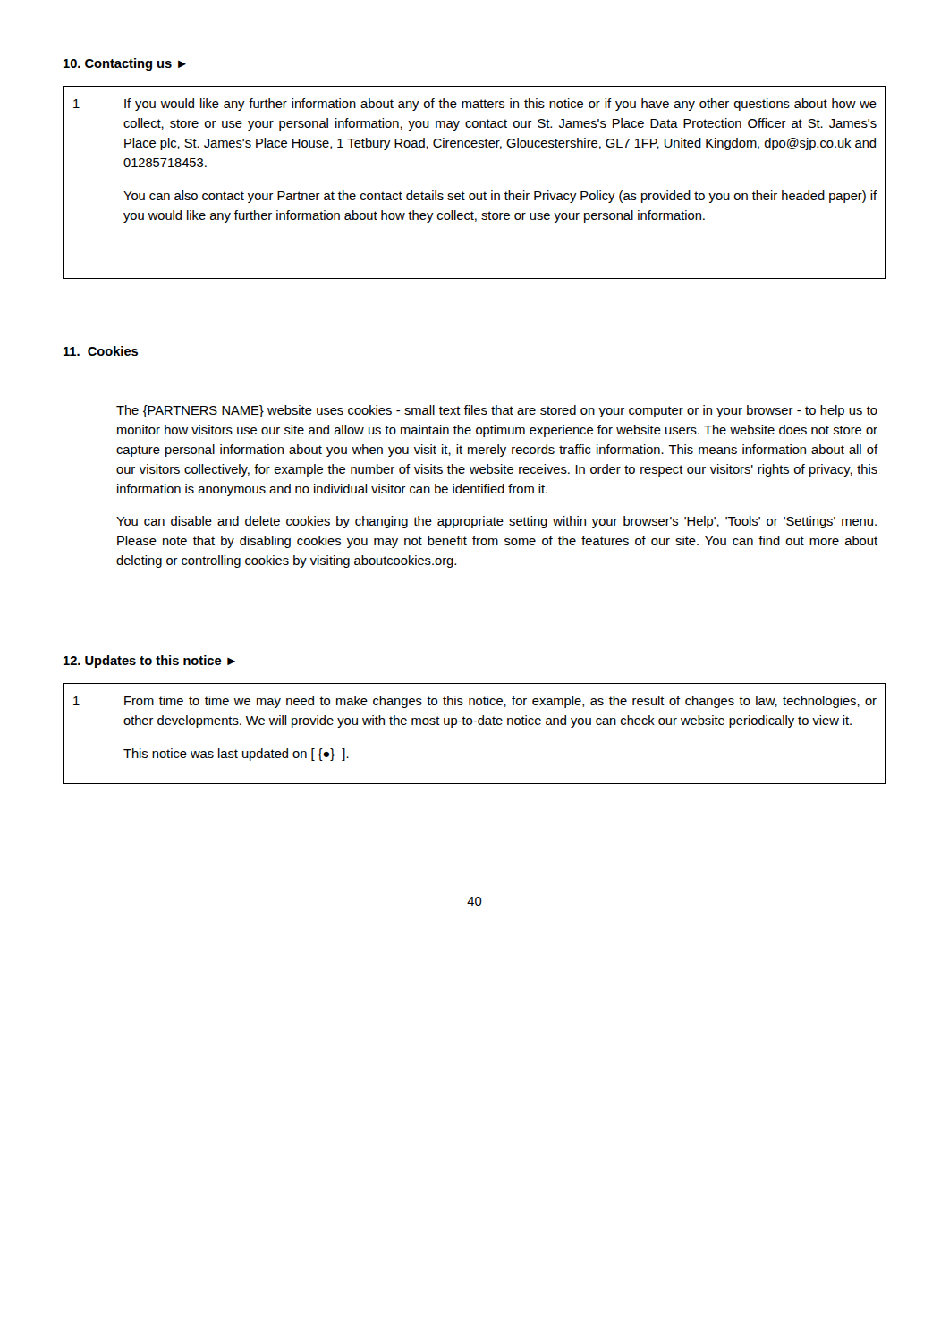10. Contacting us ►
| 1 | If you would like any further information about any of the matters in this notice or if you have any other questions about how we collect, store or use your personal information, you may contact our St. James's Place Data Protection Officer at St. James's Place plc, St. James's Place House, 1 Tetbury Road, Cirencester, Gloucestershire, GL7 1FP, United Kingdom, dpo@sjp.co.uk and 01285718453. You can also contact your Partner at the contact details set out in their Privacy Policy (as provided to you on their headed paper) if you would like any further information about how they collect, store or use your personal information. |
11. Cookies
The {PARTNERS NAME} website uses cookies - small text files that are stored on your computer or in your browser - to help us to monitor how visitors use our site and allow us to maintain the optimum experience for website users. The website does not store or capture personal information about you when you visit it, it merely records traffic information. This means information about all of our visitors collectively, for example the number of visits the website receives. In order to respect our visitors' rights of privacy, this information is anonymous and no individual visitor can be identified from it.
You can disable and delete cookies by changing the appropriate setting within your browser's 'Help', 'Tools' or 'Settings' menu. Please note that by disabling cookies you may not benefit from some of the features of our site. You can find out more about deleting or controlling cookies by visiting aboutcookies.org.
12. Updates to this notice ►
| 1 | From time to time we may need to make changes to this notice, for example, as the result of changes to law, technologies, or other developments. We will provide you with the most up-to-date notice and you can check our website periodically to view it. This notice was last updated on [ { ● } ]. |
40